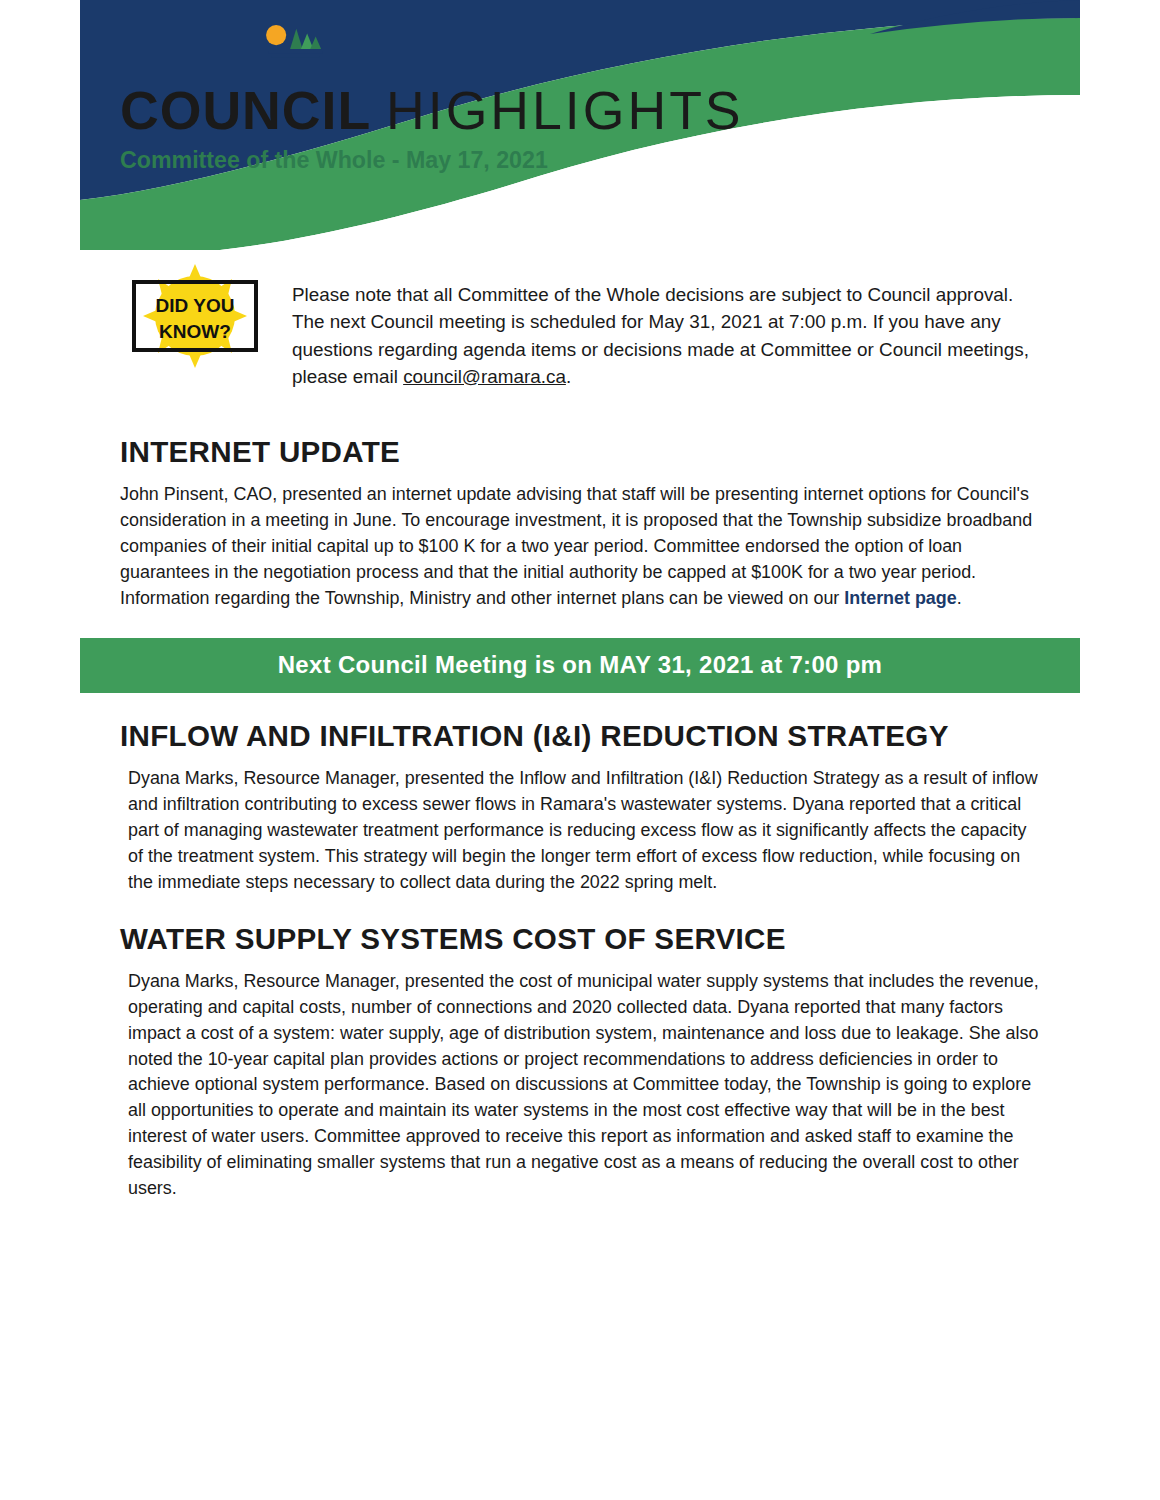TOWNSHIP OF R AMARA
COUNCIL HIGHLIGHTS
Committee of the Whole - May 17, 2021
DID YOU KNOW?
Please note that all Committee of the Whole decisions are subject to Council approval. The next Council meeting is scheduled for May 31, 2021 at 7:00 p.m. If you have any questions regarding agenda items or decisions made at Committee or Council meetings, please email council@ramara.ca.
Internet Update
John Pinsent, CAO, presented an internet update advising that staff will be presenting internet options for Council's consideration in a meeting in June. To encourage investment, it is proposed that the Township subsidize broadband companies of their initial capital up to $100 K for a two year period. Committee endorsed the option of loan guarantees in the negotiation process and that the initial authority be capped at $100K for a two year period. Information regarding the Township, Ministry and other internet plans can be viewed on our Internet page.
Next Council Meeting is on MAY 31, 2021 at 7:00 pm
Inflow and Infiltration (I&I) Reduction Strategy
Dyana Marks, Resource Manager, presented the Inflow and Infiltration (I&I) Reduction Strategy as a result of inflow and infiltration contributing to excess sewer flows in Ramara's wastewater systems. Dyana reported that a critical part of managing wastewater treatment performance is reducing excess flow as it significantly affects the capacity of the treatment system. This strategy will begin the longer term effort of excess flow reduction, while focusing on the immediate steps necessary to collect data during the 2022 spring melt.
Water Supply Systems Cost of Service
Dyana Marks, Resource Manager, presented the cost of municipal water supply systems that includes the revenue, operating and capital costs, number of connections and 2020 collected data. Dyana reported that many factors impact a cost of a system: water supply, age of distribution system, maintenance and loss due to leakage. She also noted the 10-year capital plan provides actions or project recommendations to address deficiencies in order to achieve optional system performance. Based on discussions at Committee today, the Township is going to explore all opportunities to operate and maintain its water systems in the most cost effective way that will be in the best interest of water users. Committee approved to receive this report as information and asked staff to examine the feasibility of eliminating smaller systems that run a negative cost as a means of reducing the overall cost to other users.